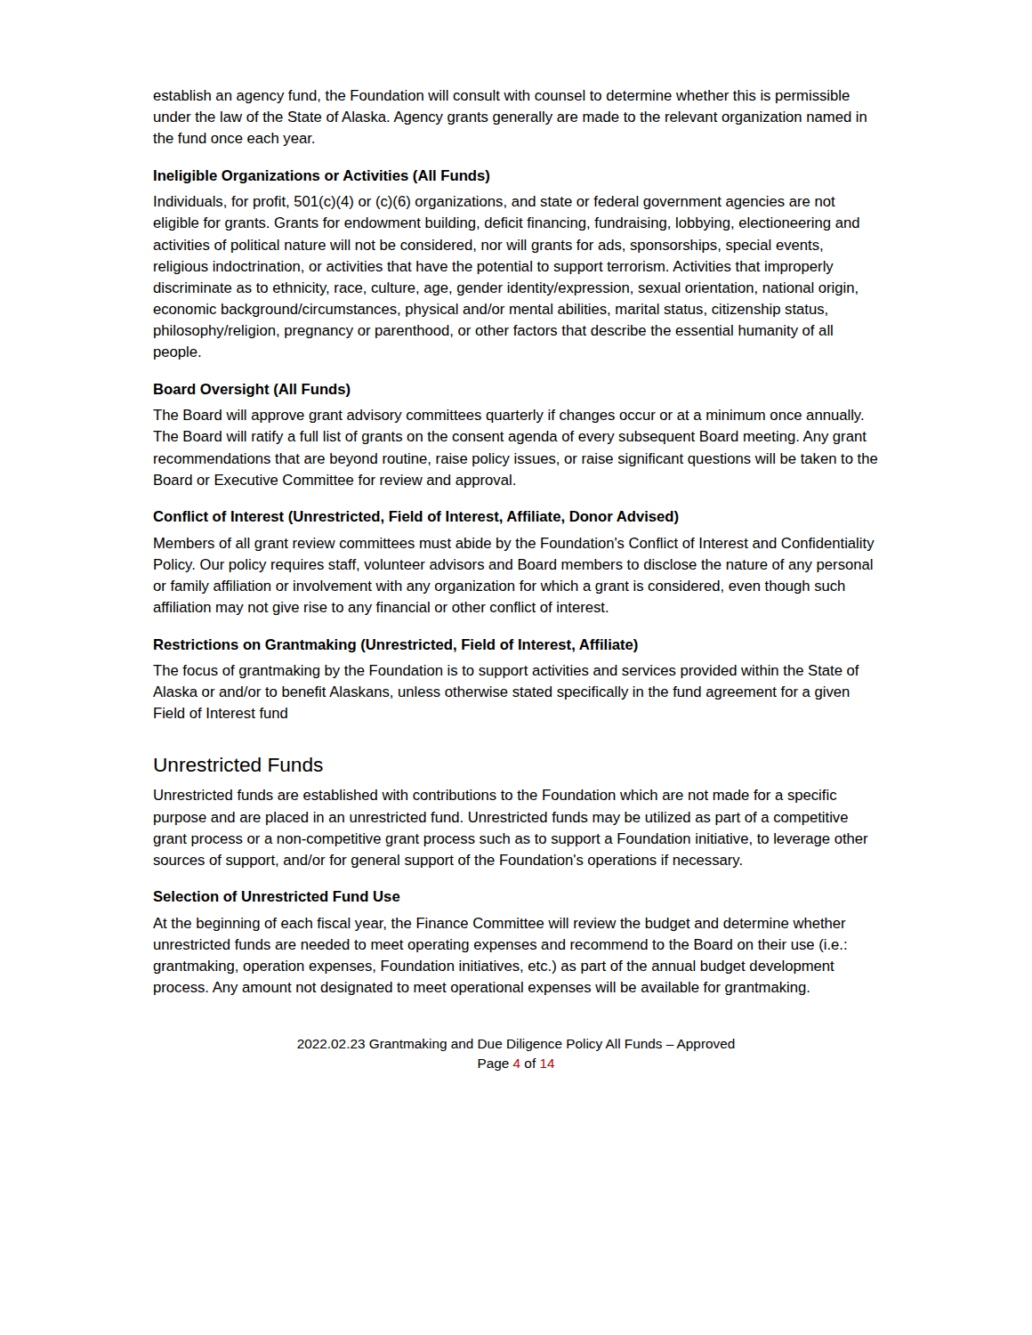establish an agency fund, the Foundation will consult with counsel to determine whether this is permissible under the law of the State of Alaska. Agency grants generally are made to the relevant organization named in the fund once each year.
Ineligible Organizations or Activities (All Funds)
Individuals, for profit, 501(c)(4) or (c)(6) organizations, and state or federal government agencies are not eligible for grants. Grants for endowment building, deficit financing, fundraising, lobbying, electioneering and activities of political nature will not be considered, nor will grants for ads, sponsorships, special events, religious indoctrination, or activities that have the potential to support terrorism. Activities that improperly discriminate as to ethnicity, race, culture, age, gender identity/expression, sexual orientation, national origin, economic background/circumstances, physical and/or mental abilities, marital status, citizenship status, philosophy/religion, pregnancy or parenthood, or other factors that describe the essential humanity of all people.
Board Oversight (All Funds)
The Board will approve grant advisory committees quarterly if changes occur or at a minimum once annually. The Board will ratify a full list of grants on the consent agenda of every subsequent Board meeting. Any grant recommendations that are beyond routine, raise policy issues, or raise significant questions will be taken to the Board or Executive Committee for review and approval.
Conflict of Interest (Unrestricted, Field of Interest, Affiliate, Donor Advised)
Members of all grant review committees must abide by the Foundation's Conflict of Interest and Confidentiality Policy. Our policy requires staff, volunteer advisors and Board members to disclose the nature of any personal or family affiliation or involvement with any organization for which a grant is considered, even though such affiliation may not give rise to any financial or other conflict of interest.
Restrictions on Grantmaking (Unrestricted, Field of Interest, Affiliate)
The focus of grantmaking by the Foundation is to support activities and services provided within the State of Alaska or and/or to benefit Alaskans, unless otherwise stated specifically in the fund agreement for a given Field of Interest fund
Unrestricted Funds
Unrestricted funds are established with contributions to the Foundation which are not made for a specific purpose and are placed in an unrestricted fund. Unrestricted funds may be utilized as part of a competitive grant process or a non-competitive grant process such as to support a Foundation initiative, to leverage other sources of support, and/or for general support of the Foundation's operations if necessary.
Selection of Unrestricted Fund Use
At the beginning of each fiscal year, the Finance Committee will review the budget and determine whether unrestricted funds are needed to meet operating expenses and recommend to the Board on their use (i.e.: grantmaking, operation expenses, Foundation initiatives, etc.) as part of the annual budget development process. Any amount not designated to meet operational expenses will be available for grantmaking.
2022.02.23 Grantmaking and Due Diligence Policy All Funds – Approved
Page 4 of 14